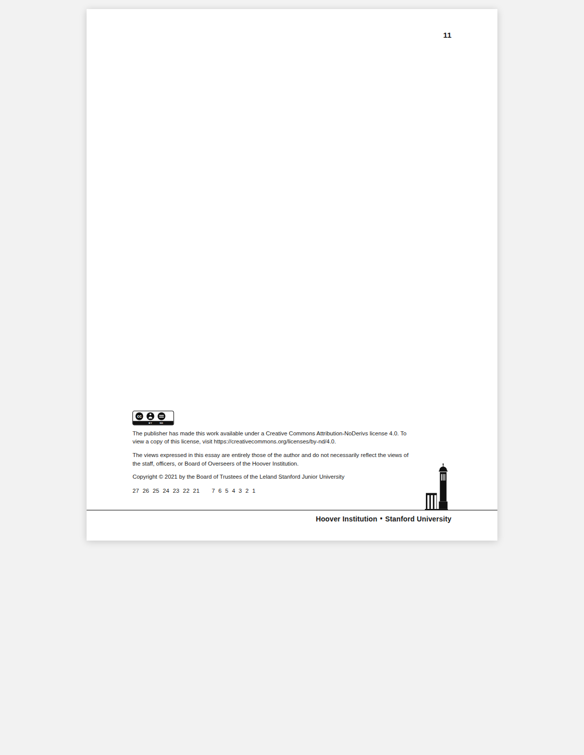11
cc BY ND
The publisher has made this work available under a Creative Commons Attribution-NoDerivs license 4.0. To view a copy of this license, visit https://creativecommons.org/licenses/by-nd/4.0.
The views expressed in this essay are entirely those of the author and do not necessarily reflect the views of the staff, officers, or Board of Overseers of the Hoover Institution.
Copyright © 2021 by the Board of Trustees of the Leland Stanford Junior University
27 26 25 24 23 22 21 7 6 5 4 3 2 1
Hoover Institution•Stanford University